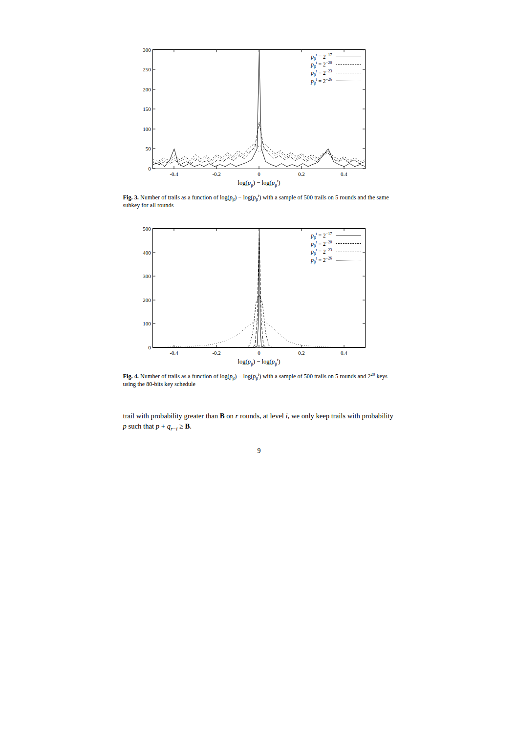number of trails
300 250 200 150 100 50 0 -0.4 -0.2 0 0.2 0.4
| p β t = 2 −17 | |
| p β t = 2 −20 | |
| p β t = 2 −23 | |
| p β t = 2 −26 | |
log(pβ) − log(pβt)
Fig. 3. Number of trails as a function of log(pβ) − log(pβt) with a sample of 500 trails on 5 rounds and the same subkey for all rounds
number of trails
500 400 300 200 100 0 -0.4 -0.2 0 0.2 0.4
| p β t = 2 −17 | |
| p β t = 2 −20 | |
| p β t = 2 −23 | |
| p β t = 2 −26 | |
log(pβ) − log(pβt)
Fig. 4. Number of trails as a function of log(pβ) − log(pβt) with a sample of 500 trails on 5 rounds and 220 keys using the 80-bits key schedule
trail with probability greater than B on r rounds, at level i, we only keep trails with probability p such that p + qr−i ≥ B.
9